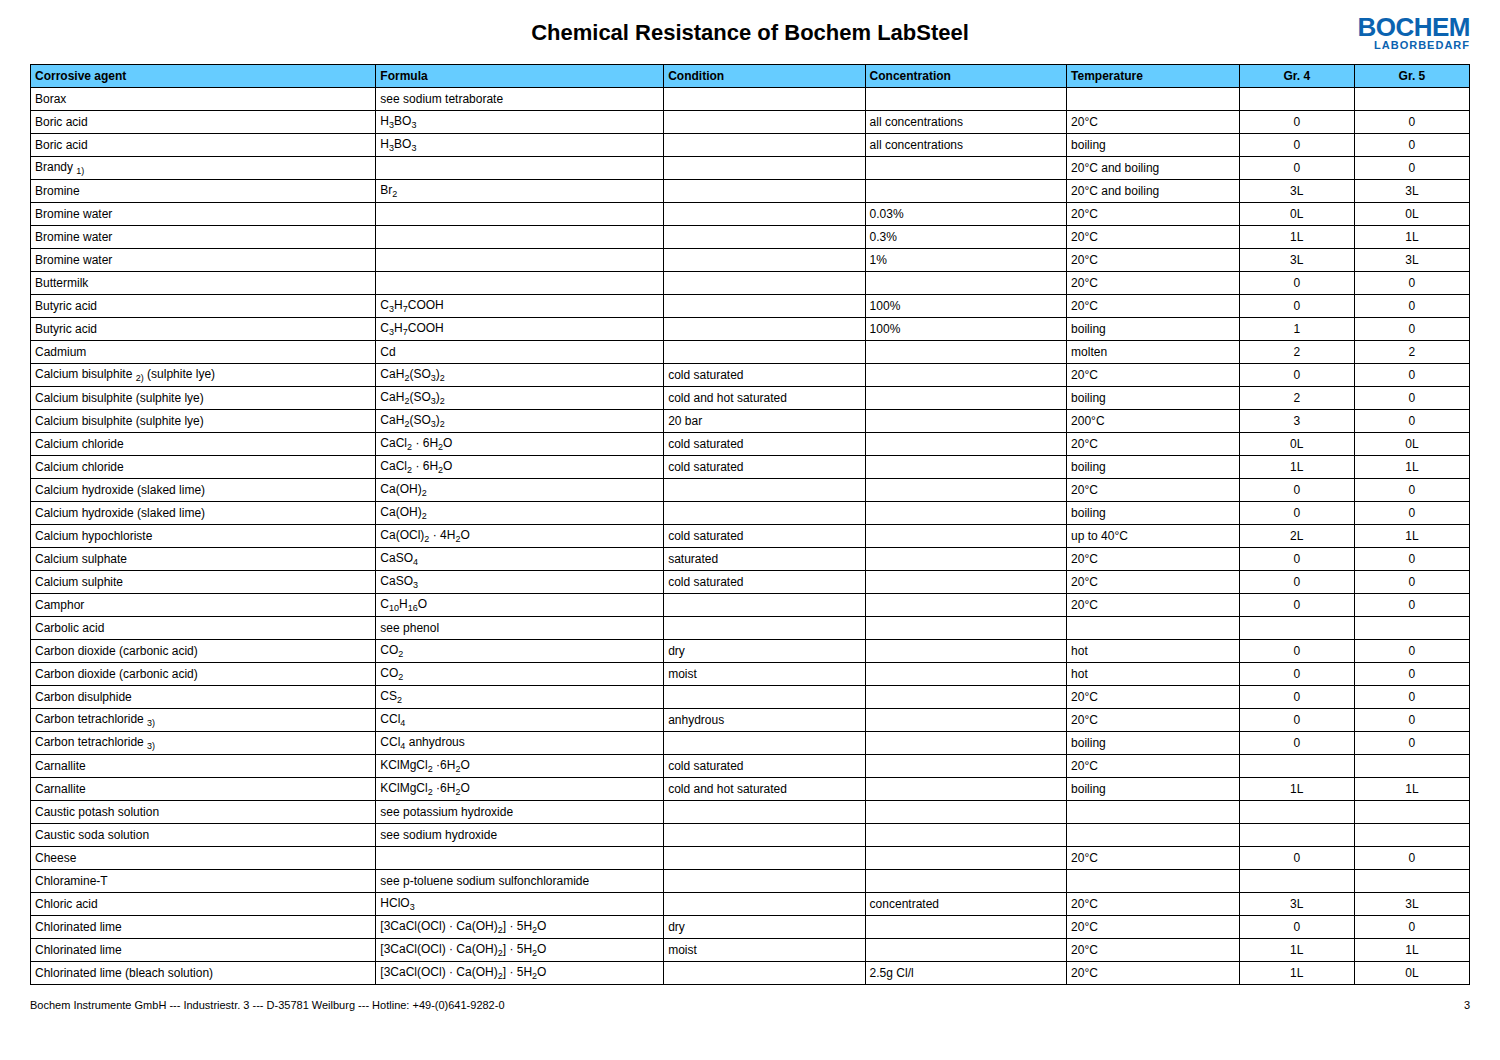Chemical Resistance of Bochem LabSteel
BOCHEM
LABORBEDARF
| Corrosive agent | Formula | Condition | Concentration | Temperature | Gr. 4 | Gr. 5 |
| --- | --- | --- | --- | --- | --- | --- |
| Borax | see sodium tetraborate | | | | | |
| Boric acid | H 3 BO 3 | | all concentrations | 20°C | 0 | 0 |
| Boric acid | H 3 BO 3 | | all concentrations | boiling | 0 | 0 |
| Brandy 1) | | | | 20°C and boiling | 0 | 0 |
| Bromine | Br 2 | | | 20°C and boiling | 3L | 3L |
| Bromine water | | | 0.03% | 20°C | 0L | 0L |
| Bromine water | | | 0.3% | 20°C | 1L | 1L |
| Bromine water | | | 1% | 20°C | 3L | 3L |
| Buttermilk | | | | 20°C | 0 | 0 |
| Butyric acid | C 3 H 7 COOH | | 100% | 20°C | 0 | 0 |
| Butyric acid | C 3 H 7 COOH | | 100% | boiling | 1 | 0 |
| Cadmium | Cd | | | molten | 2 | 2 |
| Calcium bisulphite 2) (sulphite lye) | CaH 2 (SO 3 ) 2 | cold saturated | | 20°C | 0 | 0 |
| Calcium bisulphite (sulphite lye) | CaH 2 (SO 3 ) 2 | cold and hot saturated | | boiling | 2 | 0 |
| Calcium bisulphite (sulphite lye) | CaH 2 (SO 3 ) 2 | 20 bar | | 200°C | 3 | 0 |
| Calcium chloride | CaCl 2 · 6H 2 O | cold saturated | | 20°C | 0L | 0L |
| Calcium chloride | CaCl 2 · 6H 2 O | cold saturated | | boiling | 1L | 1L |
| Calcium hydroxide (slaked lime) | Ca(OH) 2 | | | 20°C | 0 | 0 |
| Calcium hydroxide (slaked lime) | Ca(OH) 2 | | | boiling | 0 | 0 |
| Calcium hypochloriste | Ca(OCl) 2 · 4H 2 O | cold saturated | | up to 40°C | 2L | 1L |
| Calcium sulphate | CaSO 4 | saturated | | 20°C | 0 | 0 |
| Calcium sulphite | CaSO 3 | cold saturated | | 20°C | 0 | 0 |
| Camphor | C 10 H 16 O | | | 20°C | 0 | 0 |
| Carbolic acid | see phenol | | | | | |
| Carbon dioxide (carbonic acid) | CO 2 | dry | | hot | 0 | 0 |
| Carbon dioxide (carbonic acid) | CO 2 | moist | | hot | 0 | 0 |
| Carbon disulphide | CS 2 | | | 20°C | 0 | 0 |
| Carbon tetrachloride 3) | CCl 4 | anhydrous | | 20°C | 0 | 0 |
| Carbon tetrachloride 3) | CCl 4 anhydrous | | | boiling | 0 | 0 |
| Carnallite | KClMgCl 2 ·6H 2 O | cold saturated | | 20°C | | |
| Carnallite | KClMgCl 2 ·6H 2 O | cold and hot saturated | | boiling | 1L | 1L |
| Caustic potash solution | see potassium hydroxide | | | | | |
| Caustic soda solution | see sodium hydroxide | | | | | |
| Cheese | | | | 20°C | 0 | 0 |
| Chloramine-T | see p-toluene sodium sulfonchloramide | | | | | |
| Chloric acid | HClO 3 | | concentrated | 20°C | 3L | 3L |
| Chlorinated lime | [3CaCl(OCl) · Ca(OH) 2 ] · 5H 2 O | dry | | 20°C | 0 | 0 |
| Chlorinated lime | [3CaCl(OCl) · Ca(OH) 2 ] · 5H 2 O | moist | | 20°C | 1L | 1L |
| Chlorinated lime (bleach solution) | [3CaCl(OCl) · Ca(OH) 2 ] · 5H 2 O | | 2.5g Cl/l | 20°C | 1L | 0L |
Bochem Instrumente GmbH --- Industriestr. 3 --- D-35781 Weilburg --- Hotline: +49-(0)641-9282-0 3